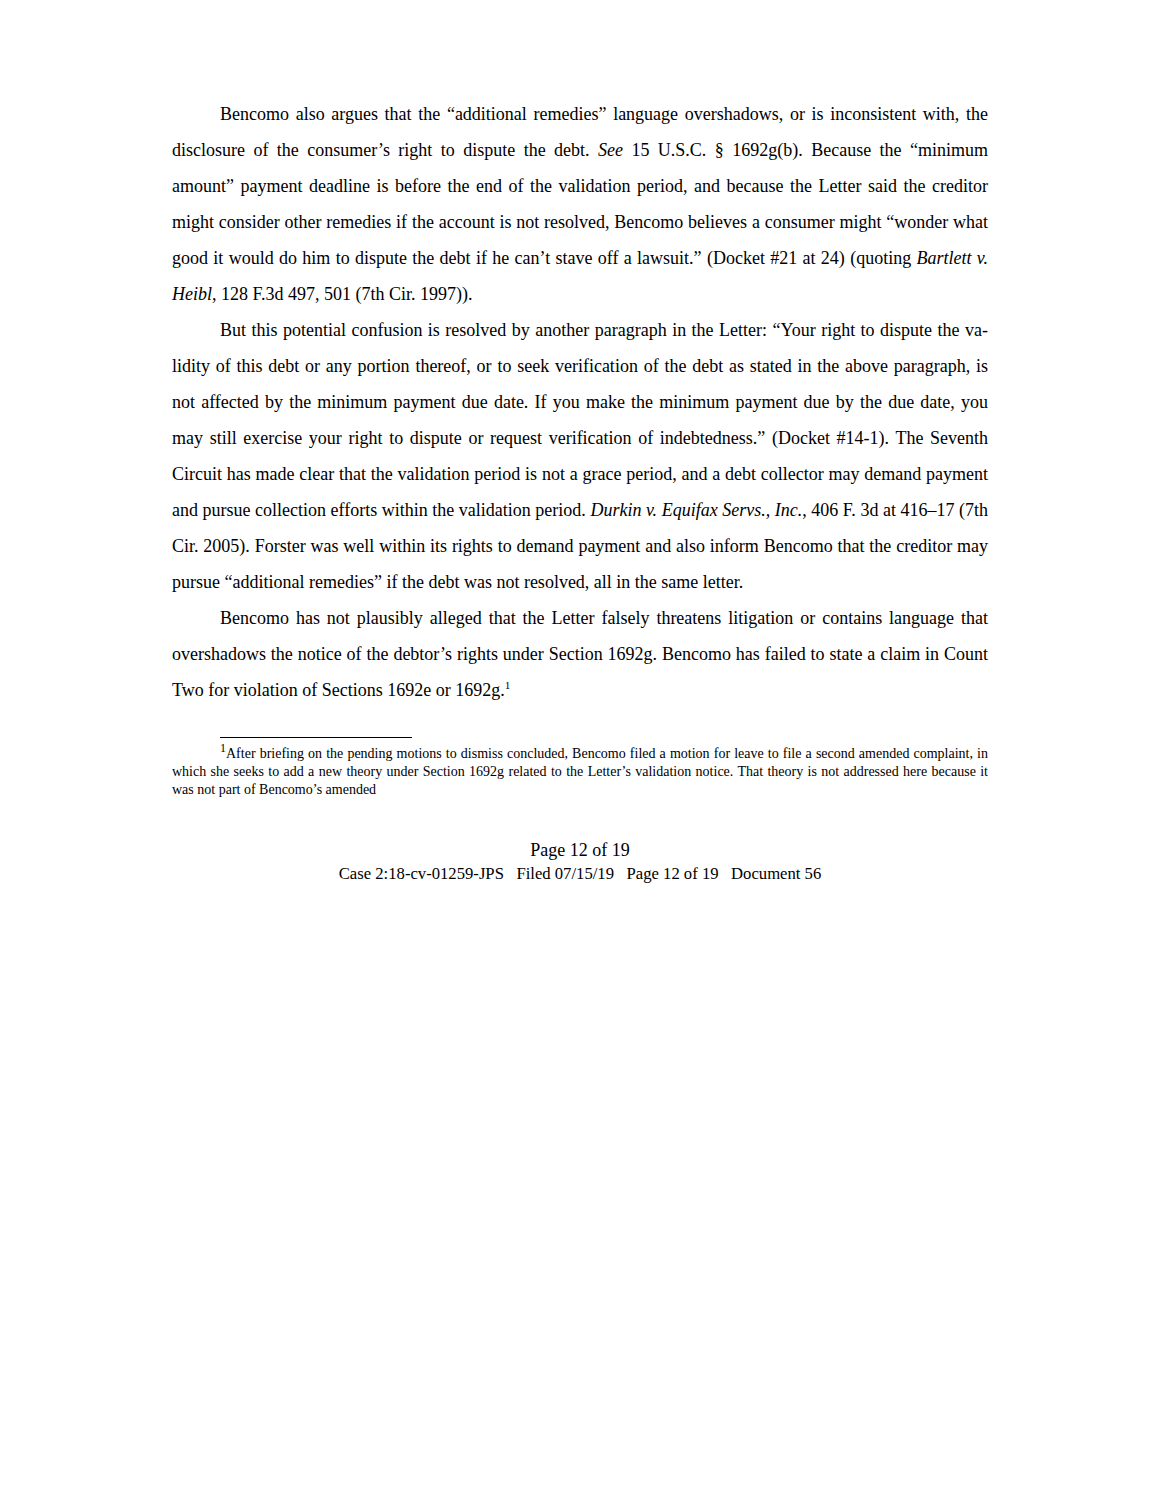Bencomo also argues that the “additional remedies” language overshadows, or is inconsistent with, the disclosure of the consumer’s right to dispute the debt. See 15 U.S.C. § 1692g(b). Because the “minimum amount” payment deadline is before the end of the validation period, and because the Letter said the creditor might consider other remedies if the account is not resolved, Bencomo believes a consumer might “wonder what good it would do him to dispute the debt if he can’t stave off a lawsuit.” (Docket #21 at 24) (quoting Bartlett v. Heibl, 128 F.3d 497, 501 (7th Cir. 1997)).
But this potential confusion is resolved by another paragraph in the Letter: “Your right to dispute the validity of this debt or any portion thereof, or to seek verification of the debt as stated in the above paragraph, is not affected by the minimum payment due date. If you make the minimum payment due by the due date, you may still exercise your right to dispute or request verification of indebtedness.” (Docket #14-1). The Seventh Circuit has made clear that the validation period is not a grace period, and a debt collector may demand payment and pursue collection efforts within the validation period. Durkin v. Equifax Servs., Inc., 406 F. 3d at 416–17 (7th Cir. 2005). Forster was well within its rights to demand payment and also inform Bencomo that the creditor may pursue “additional remedies” if the debt was not resolved, all in the same letter.
Bencomo has not plausibly alleged that the Letter falsely threatens litigation or contains language that overshadows the notice of the debtor’s rights under Section 1692g. Bencomo has failed to state a claim in Count Two for violation of Sections 1692e or 1692g.1
1After briefing on the pending motions to dismiss concluded, Bencomo filed a motion for leave to file a second amended complaint, in which she seeks to add a new theory under Section 1692g related to the Letter’s validation notice. That theory is not addressed here because it was not part of Bencomo’s amended
Page 12 of 19
Case 2:18-cv-01259-JPS Filed 07/15/19 Page 12 of 19 Document 56